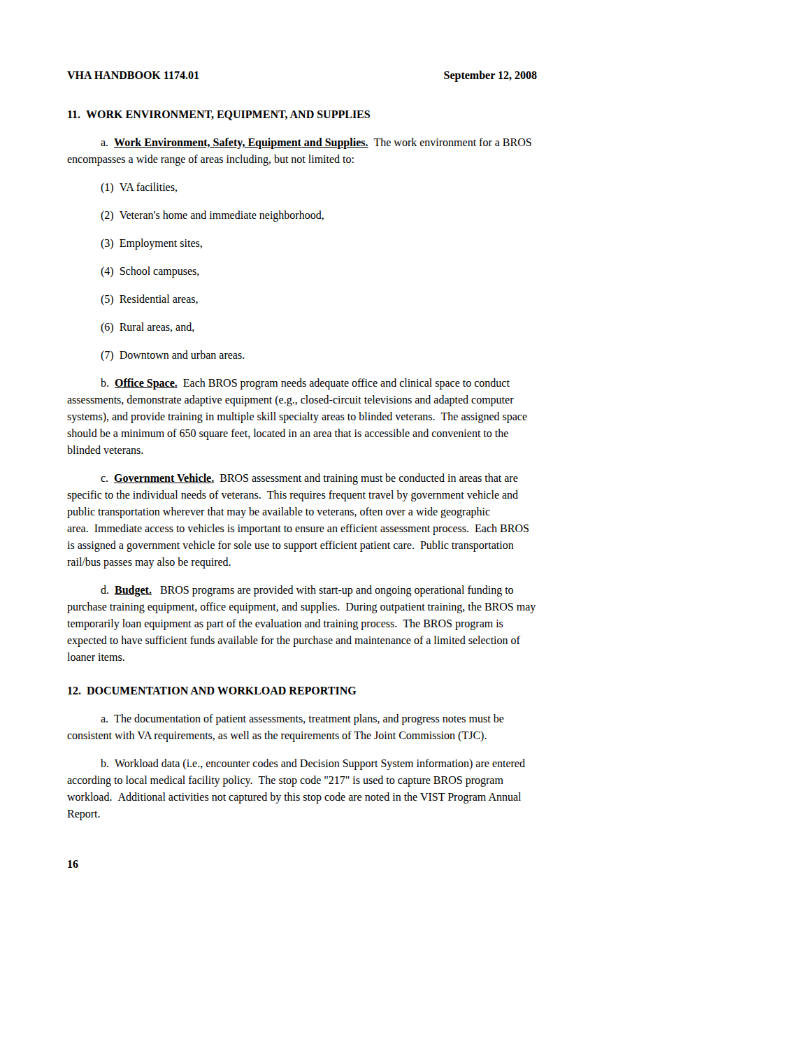VHA HANDBOOK 1174.01 September 12, 2008
11. WORK ENVIRONMENT, EQUIPMENT, AND SUPPLIES
a. Work Environment, Safety, Equipment and Supplies. The work environment for a BROS encompasses a wide range of areas including, but not limited to:
(1) VA facilities,
(2) Veteran's home and immediate neighborhood,
(3) Employment sites,
(4) School campuses,
(5) Residential areas,
(6) Rural areas, and,
(7) Downtown and urban areas.
b. Office Space. Each BROS program needs adequate office and clinical space to conduct assessments, demonstrate adaptive equipment (e.g., closed-circuit televisions and adapted computer systems), and provide training in multiple skill specialty areas to blinded veterans. The assigned space should be a minimum of 650 square feet, located in an area that is accessible and convenient to the blinded veterans.
c. Government Vehicle. BROS assessment and training must be conducted in areas that are specific to the individual needs of veterans. This requires frequent travel by government vehicle and public transportation wherever that may be available to veterans, often over a wide geographic area. Immediate access to vehicles is important to ensure an efficient assessment process. Each BROS is assigned a government vehicle for sole use to support efficient patient care. Public transportation rail/bus passes may also be required.
d. Budget. BROS programs are provided with start-up and ongoing operational funding to purchase training equipment, office equipment, and supplies. During outpatient training, the BROS may temporarily loan equipment as part of the evaluation and training process. The BROS program is expected to have sufficient funds available for the purchase and maintenance of a limited selection of loaner items.
12. DOCUMENTATION AND WORKLOAD REPORTING
a. The documentation of patient assessments, treatment plans, and progress notes must be consistent with VA requirements, as well as the requirements of The Joint Commission (TJC).
b. Workload data (i.e., encounter codes and Decision Support System information) are entered according to local medical facility policy. The stop code "217" is used to capture BROS program workload. Additional activities not captured by this stop code are noted in the VIST Program Annual Report.
16